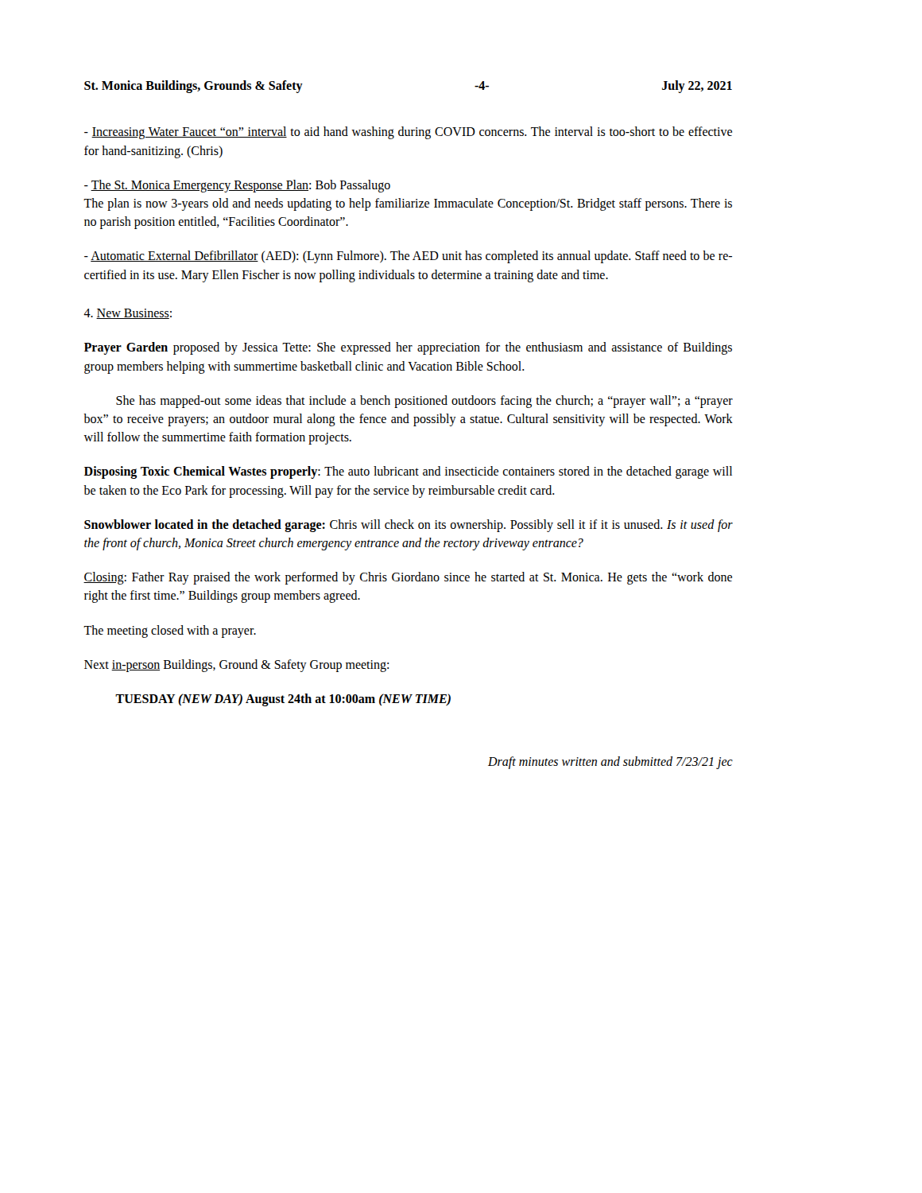St. Monica Buildings, Grounds & Safety -4- July 22, 2021
- Increasing Water Faucet “on” interval to aid hand washing during COVID concerns. The interval is too-short to be effective for hand-sanitizing. (Chris)
- The St. Monica Emergency Response Plan: Bob Passalugo
The plan is now 3-years old and needs updating to help familiarize Immaculate Conception/St. Bridget staff persons. There is no parish position entitled, “Facilities Coordinator”.
- Automatic External Defibrillator (AED): (Lynn Fulmore). The AED unit has completed its annual update. Staff need to be re-certified in its use. Mary Ellen Fischer is now polling individuals to determine a training date and time.
4. New Business:
Prayer Garden proposed by Jessica Tette: She expressed her appreciation for the enthusiasm and assistance of Buildings group members helping with summertime basketball clinic and Vacation Bible School.
She has mapped-out some ideas that include a bench positioned outdoors facing the church; a “prayer wall”; a “prayer box” to receive prayers; an outdoor mural along the fence and possibly a statue. Cultural sensitivity will be respected. Work will follow the summertime faith formation projects.
Disposing Toxic Chemical Wastes properly: The auto lubricant and insecticide containers stored in the detached garage will be taken to the Eco Park for processing. Will pay for the service by reimbursable credit card.
Snowblower located in the detached garage: Chris will check on its ownership. Possibly sell it if it is unused. Is it used for the front of church, Monica Street church emergency entrance and the rectory driveway entrance?
Closing: Father Ray praised the work performed by Chris Giordano since he started at St. Monica. He gets the “work done right the first time.” Buildings group members agreed.
The meeting closed with a prayer.
Next in-person Buildings, Ground & Safety Group meeting:
TUESDAY (NEW DAY) August 24th at 10:00am (NEW TIME)
Draft minutes written and submitted 7/23/21 jec